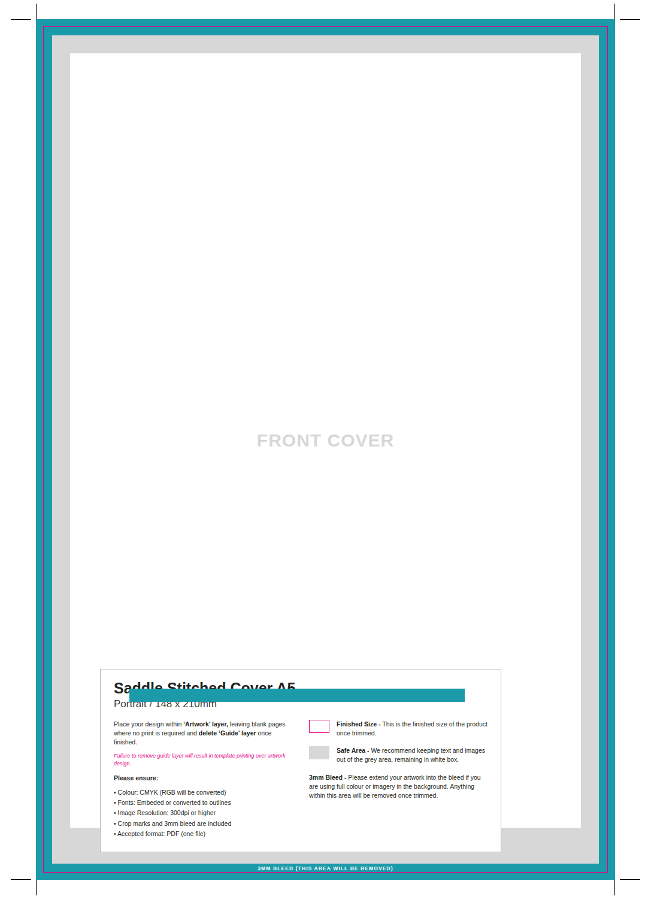FRONT COVER
KEEP IMPORTANT TEXT AND IMAGES OUTSIDE OF THIS AREA
3MM BLEED (THIS AREA WILL BE REMOVED)
Saddle Stitched Cover A5
Portrait / 148 x 210mm
Place your design within ‘Artwork’ layer, leaving blank pages where no print is required and delete ‘Guide’ layer once finished.
Failure to remove guide layer will result in template printing over artwork design.
Please ensure:
• Colour: CMYK (RGB will be converted)
• Fonts: Embeded or converted to outlines
• Image Resolution: 300dpi or higher
• Crop marks and 3mm bleed are included
• Accepted format: PDF (one file)
Finished Size - This is the finished size of the product once trimmed.
Safe Area - We recommend keeping text and images out of the grey area, remaining in white box.
3mm Bleed - Please extend your artwork into the bleed if you are using full colour or imagery in the background. Anything within this area will be removed once trimmed.